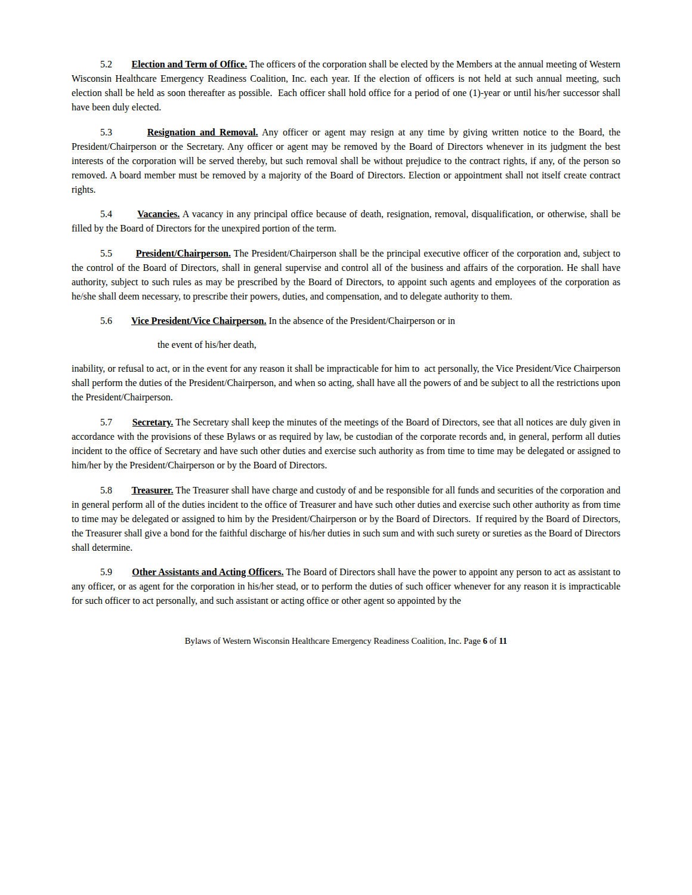5.2 Election and Term of Office. The officers of the corporation shall be elected by the Members at the annual meeting of Western Wisconsin Healthcare Emergency Readiness Coalition, Inc. each year. If the election of officers is not held at such annual meeting, such election shall be held as soon thereafter as possible. Each officer shall hold office for a period of one (1)-year or until his/her successor shall have been duly elected.
5.3 Resignation and Removal. Any officer or agent may resign at any time by giving written notice to the Board, the President/Chairperson or the Secretary. Any officer or agent may be removed by the Board of Directors whenever in its judgment the best interests of the corporation will be served thereby, but such removal shall be without prejudice to the contract rights, if any, of the person so removed. A board member must be removed by a majority of the Board of Directors. Election or appointment shall not itself create contract rights.
5.4 Vacancies. A vacancy in any principal office because of death, resignation, removal, disqualification, or otherwise, shall be filled by the Board of Directors for the unexpired portion of the term.
5.5 President/Chairperson. The President/Chairperson shall be the principal executive officer of the corporation and, subject to the control of the Board of Directors, shall in general supervise and control all of the business and affairs of the corporation. He shall have authority, subject to such rules as may be prescribed by the Board of Directors, to appoint such agents and employees of the corporation as he/she shall deem necessary, to prescribe their powers, duties, and compensation, and to delegate authority to them.
5.6 Vice President/Vice Chairperson. In the absence of the President/Chairperson or in
the event of his/her death,
inability, or refusal to act, or in the event for any reason it shall be impracticable for him to act personally, the Vice President/Vice Chairperson shall perform the duties of the President/Chairperson, and when so acting, shall have all the powers of and be subject to all the restrictions upon the President/Chairperson.
5.7 Secretary. The Secretary shall keep the minutes of the meetings of the Board of Directors, see that all notices are duly given in accordance with the provisions of these Bylaws or as required by law, be custodian of the corporate records and, in general, perform all duties incident to the office of Secretary and have such other duties and exercise such authority as from time to time may be delegated or assigned to him/her by the President/Chairperson or by the Board of Directors.
5.8 Treasurer. The Treasurer shall have charge and custody of and be responsible for all funds and securities of the corporation and in general perform all of the duties incident to the office of Treasurer and have such other duties and exercise such other authority as from time to time may be delegated or assigned to him by the President/Chairperson or by the Board of Directors. If required by the Board of Directors, the Treasurer shall give a bond for the faithful discharge of his/her duties in such sum and with such surety or sureties as the Board of Directors shall determine.
5.9 Other Assistants and Acting Officers. The Board of Directors shall have the power to appoint any person to act as assistant to any officer, or as agent for the corporation in his/her stead, or to perform the duties of such officer whenever for any reason it is impracticable for such officer to act personally, and such assistant or acting office or other agent so appointed by the
Bylaws of Western Wisconsin Healthcare Emergency Readiness Coalition, Inc. Page 6 of 11